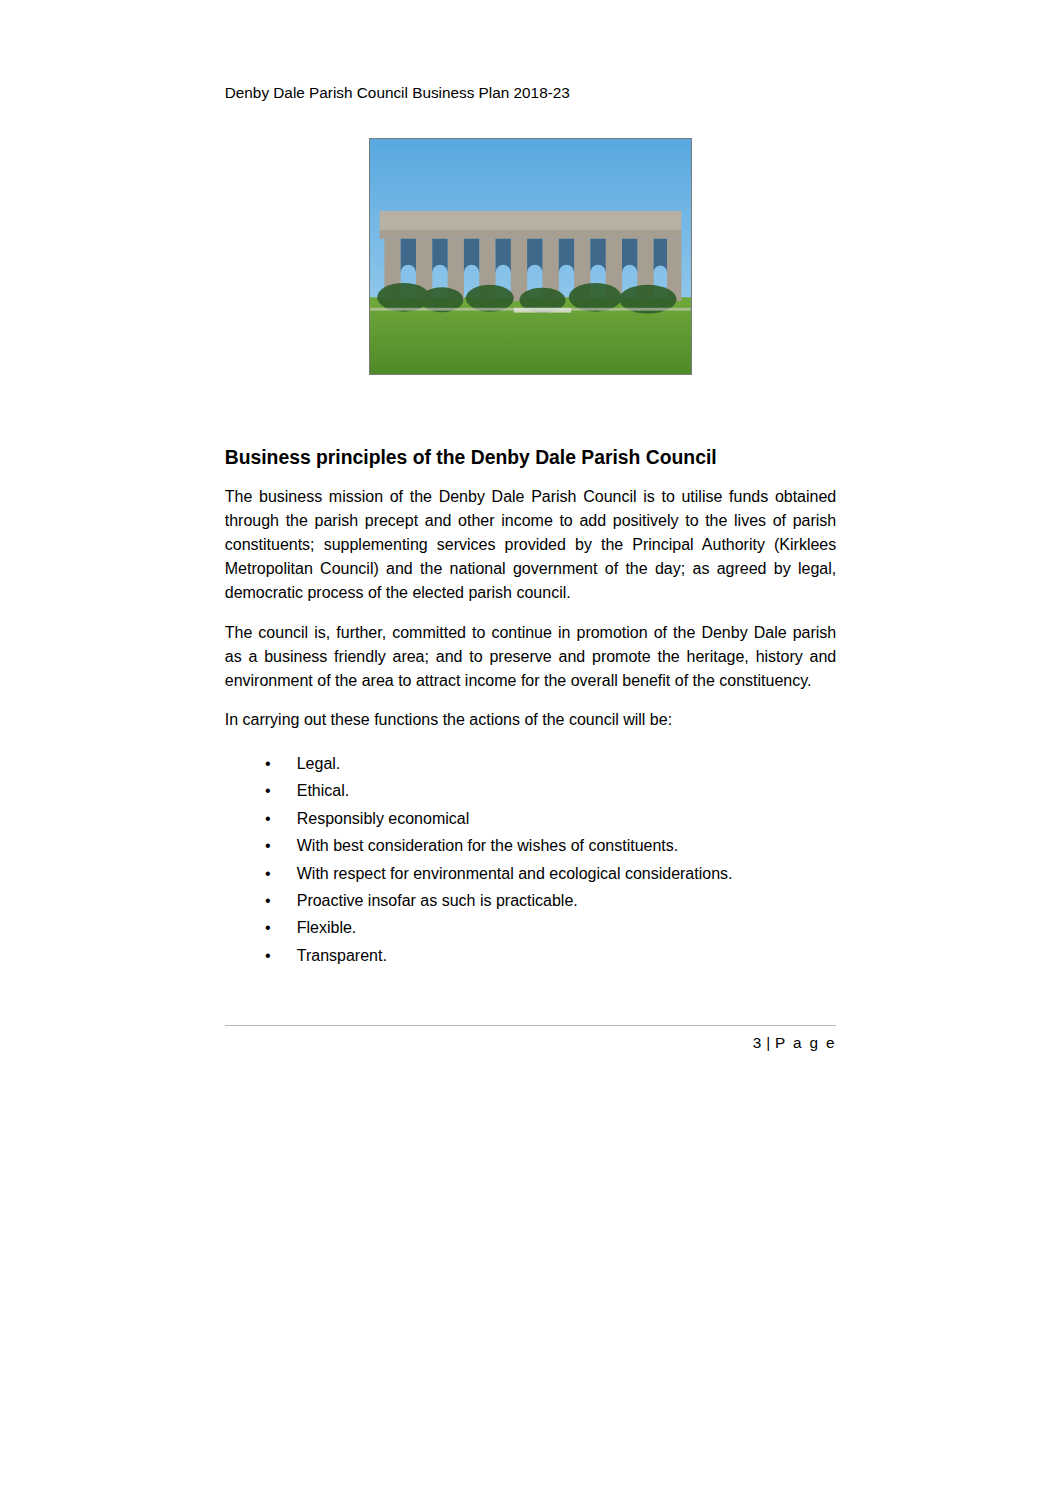Denby Dale Parish Council Business Plan 2018-23
Business principles of the Denby Dale Parish Council
The business mission of the Denby Dale Parish Council is to utilise funds obtained through the parish precept and other income to add positively to the lives of parish constituents; supplementing services provided by the Principal Authority (Kirklees Metropolitan Council) and the national government of the day; as agreed by legal, democratic process of the elected parish council.
The council is, further, committed to continue in promotion of the Denby Dale parish as a business friendly area; and to preserve and promote the heritage, history and environment of the area to attract income for the overall benefit of the constituency.
In carrying out these functions the actions of the council will be:
Legal.
Ethical.
Responsibly economical
With best consideration for the wishes of constituents.
With respect for environmental and ecological considerations.
Proactive insofar as such is practicable.
Flexible.
Transparent.
3 | P a g e